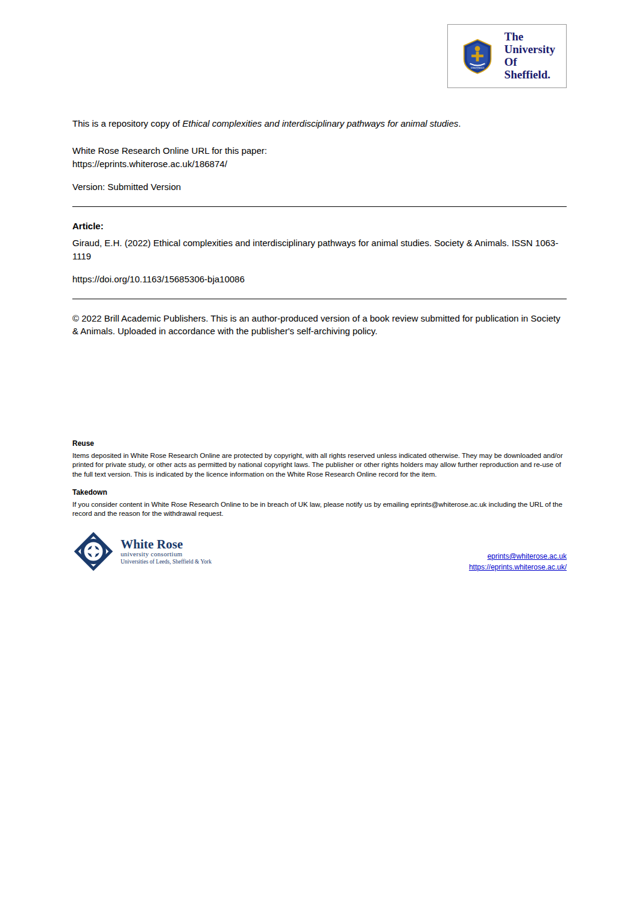SHEFFIELD
The University Of Sheffield.
This is a repository copy of Ethical complexities and interdisciplinary pathways for animal studies.
White Rose Research Online URL for this paper:
https://eprints.whiterose.ac.uk/186874/
Version: Submitted Version
Article:
Giraud, E.H. (2022) Ethical complexities and interdisciplinary pathways for animal studies. Society & Animals. ISSN 1063-1119
https://doi.org/10.1163/15685306-bja10086
© 2022 Brill Academic Publishers. This is an author-produced version of a book review submitted for publication in Society & Animals. Uploaded in accordance with the publisher's self-archiving policy.
Reuse
Items deposited in White Rose Research Online are protected by copyright, with all rights reserved unless indicated otherwise. They may be downloaded and/or printed for private study, or other acts as permitted by national copyright laws. The publisher or other rights holders may allow further reproduction and re-use of the full text version. This is indicated by the licence information on the White Rose Research Online record for the item.
Takedown
If you consider content in White Rose Research Online to be in breach of UK law, please notify us by emailing eprints@whiterose.ac.uk including the URL of the record and the reason for the withdrawal request.
White Rose university consortium Universities of Leeds, Sheffield & York
eprints@whiterose.ac.uk https://eprints.whiterose.ac.uk/